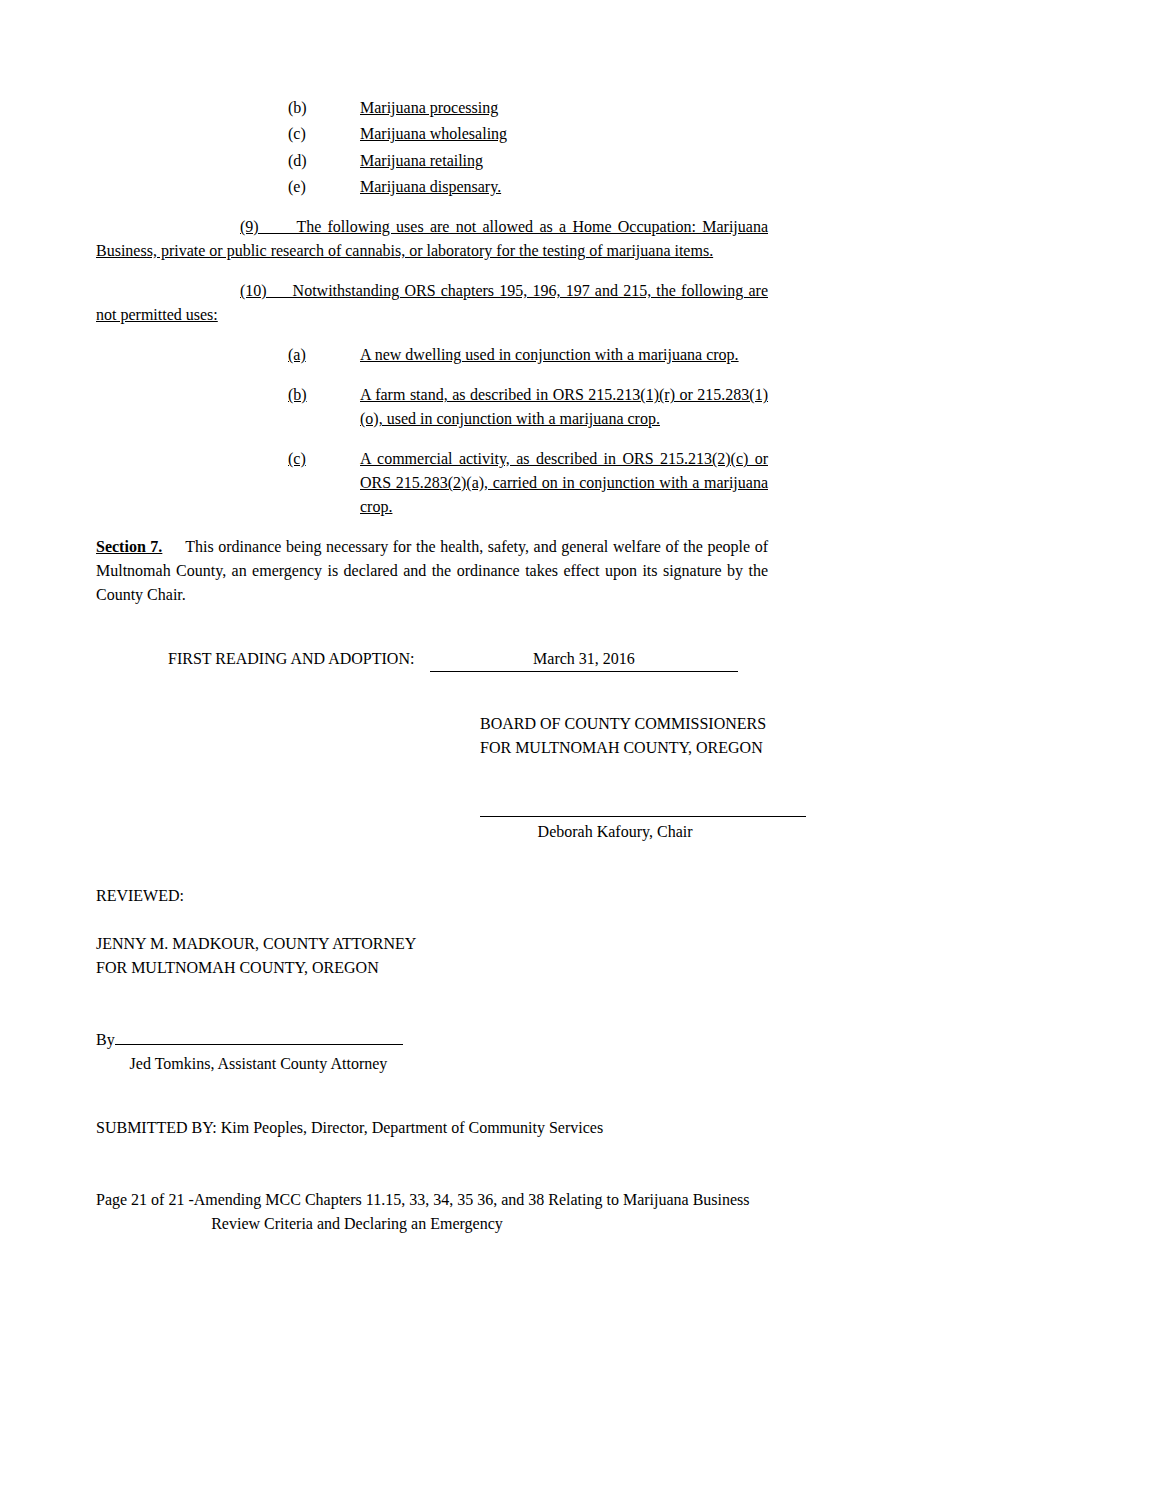(b) Marijuana processing
(c) Marijuana wholesaling
(d) Marijuana retailing
(e) Marijuana dispensary.
(9) The following uses are not allowed as a Home Occupation: Marijuana Business, private or public research of cannabis, or laboratory for the testing of marijuana items.
(10) Notwithstanding ORS chapters 195, 196, 197 and 215, the following are not permitted uses:
(a) A new dwelling used in conjunction with a marijuana crop.
(b) A farm stand, as described in ORS 215.213(1)(r) or 215.283(1)(o), used in conjunction with a marijuana crop.
(c) A commercial activity, as described in ORS 215.213(2)(c) or ORS 215.283(2)(a), carried on in conjunction with a marijuana crop.
Section 7. This ordinance being necessary for the health, safety, and general welfare of the people of Multnomah County, an emergency is declared and the ordinance takes effect upon its signature by the County Chair.
FIRST READING AND ADOPTION:March 31, 2016
BOARD OF COUNTY COMMISSIONERS
FOR MULTNOMAH COUNTY, OREGON
Deborah Kafoury, Chair
REVIEWED:
JENNY M. MADKOUR, COUNTY ATTORNEY
FOR MULTNOMAH COUNTY, OREGON
By
Jed Tomkins, Assistant County Attorney
SUBMITTED BY: Kim Peoples, Director, Department of Community Services
Page 21 of 21 -Amending MCC Chapters 11.15, 33, 34, 35 36, and 38 Relating to Marijuana Business
Review Criteria and Declaring an Emergency